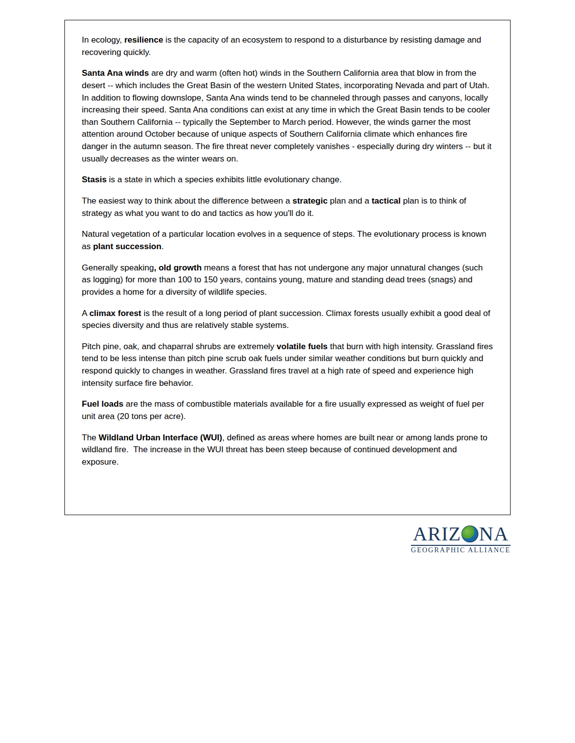In ecology, resilience is the capacity of an ecosystem to respond to a disturbance by resisting damage and recovering quickly.
Santa Ana winds are dry and warm (often hot) winds in the Southern California area that blow in from the desert -- which includes the Great Basin of the western United States, incorporating Nevada and part of Utah. In addition to flowing downslope, Santa Ana winds tend to be channeled through passes and canyons, locally increasing their speed. Santa Ana conditions can exist at any time in which the Great Basin tends to be cooler than Southern California -- typically the September to March period. However, the winds garner the most attention around October because of unique aspects of Southern California climate which enhances fire danger in the autumn season. The fire threat never completely vanishes - especially during dry winters -- but it usually decreases as the winter wears on.
Stasis is a state in which a species exhibits little evolutionary change.
The easiest way to think about the difference between a strategic plan and a tactical plan is to think of strategy as what you want to do and tactics as how you'll do it.
Natural vegetation of a particular location evolves in a sequence of steps. The evolutionary process is known as plant succession.
Generally speaking, old growth means a forest that has not undergone any major unnatural changes (such as logging) for more than 100 to 150 years, contains young, mature and standing dead trees (snags) and provides a home for a diversity of wildlife species.
A climax forest is the result of a long period of plant succession. Climax forests usually exhibit a good deal of species diversity and thus are relatively stable systems.
Pitch pine, oak, and chaparral shrubs are extremely volatile fuels that burn with high intensity. Grassland fires tend to be less intense than pitch pine scrub oak fuels under similar weather conditions but burn quickly and respond quickly to changes in weather. Grassland fires travel at a high rate of speed and experience high intensity surface fire behavior.
Fuel loads are the mass of combustible materials available for a fire usually expressed as weight of fuel per unit area (20 tons per acre).
The Wildland Urban Interface (WUI), defined as areas where homes are built near or among lands prone to wildland fire. The increase in the WUI threat has been steep because of continued development and exposure.
ARIZ NA
GEOGRAPHIC ALLIANCE